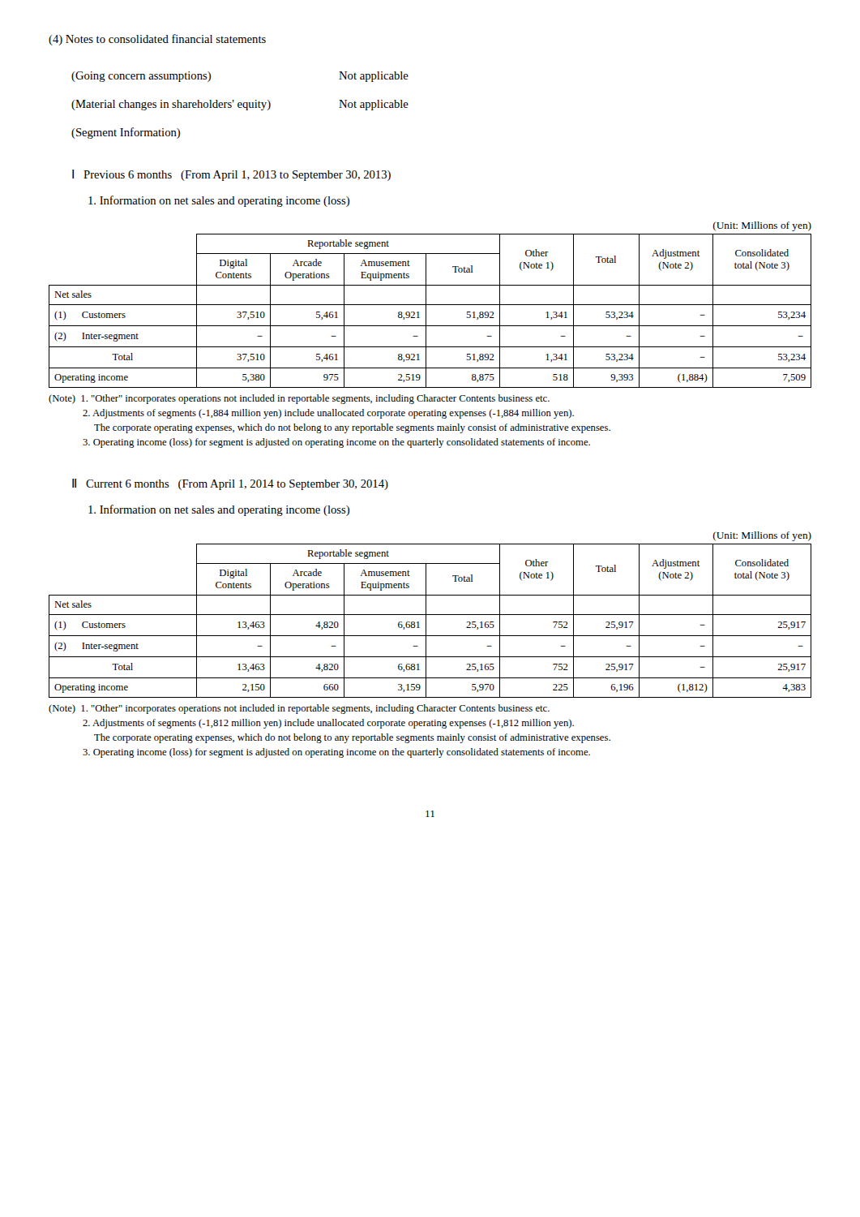(4) Notes to consolidated financial statements
(Going concern assumptions)
Not applicable
(Material changes in shareholders' equity)
Not applicable
(Segment Information)
Ⅰ Previous 6 months (From April 1, 2013 to September 30, 2013)
1. Information on net sales and operating income (loss)
(Unit: Millions of yen)
| | Reportable segment | Other (Note 1) | Total | Adjustment (Note 2) | Consolidated total (Note 3) |
| --- | --- | --- | --- | --- | --- |
| Digital Contents | Arcade Operations | Amusement Equipments | Total |
| Net sales | | | | | | | | |
| (1) Customers | 37,510 | 5,461 | 8,921 | 51,892 | 1,341 | 53,234 | － | 53,234 |
| (2) Inter-segment | － | － | － | － | － | － | － | － |
| Total | 37,510 | 5,461 | 8,921 | 51,892 | 1,341 | 53,234 | － | 53,234 |
| Operating income | 5,380 | 975 | 2,519 | 8,875 | 518 | 9,393 | (1,884) | 7,509 |
(Note) 1. "Other" incorporates operations not included in reportable segments, including Character Contents business etc.
2. Adjustments of segments (-1,884 million yen) include unallocated corporate operating expenses (-1,884 million yen).
The corporate operating expenses, which do not belong to any reportable segments mainly consist of administrative expenses.
3. Operating income (loss) for segment is adjusted on operating income on the quarterly consolidated statements of income.
Ⅱ Current 6 months (From April 1, 2014 to September 30, 2014)
1. Information on net sales and operating income (loss)
(Unit: Millions of yen)
| | Reportable segment | Other (Note 1) | Total | Adjustment (Note 2) | Consolidated total (Note 3) |
| --- | --- | --- | --- | --- | --- |
| Digital Contents | Arcade Operations | Amusement Equipments | Total |
| Net sales | | | | | | | | |
| (1) Customers | 13,463 | 4,820 | 6,681 | 25,165 | 752 | 25,917 | － | 25,917 |
| (2) Inter-segment | － | － | － | － | － | － | － | － |
| Total | 13,463 | 4,820 | 6,681 | 25,165 | 752 | 25,917 | － | 25,917 |
| Operating income | 2,150 | 660 | 3,159 | 5,970 | 225 | 6,196 | (1,812) | 4,383 |
(Note) 1. "Other" incorporates operations not included in reportable segments, including Character Contents business etc.
2. Adjustments of segments (-1,812 million yen) include unallocated corporate operating expenses (-1,812 million yen).
The corporate operating expenses, which do not belong to any reportable segments mainly consist of administrative expenses.
3. Operating income (loss) for segment is adjusted on operating income on the quarterly consolidated statements of income.
11